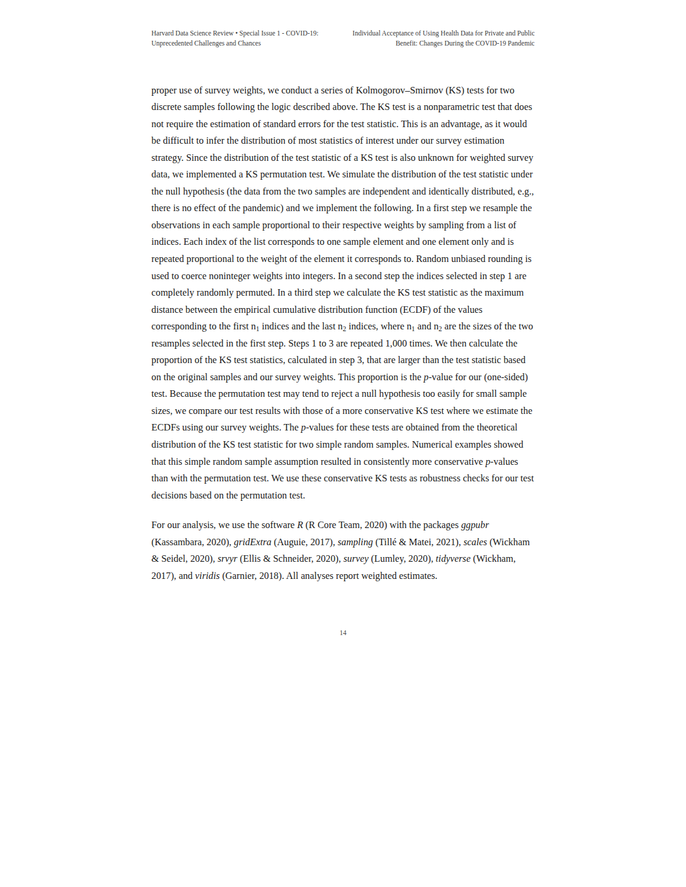Harvard Data Science Review • Special Issue 1 - COVID-19: Unprecedented Challenges and Chances
Individual Acceptance of Using Health Data for Private and Public Benefit: Changes During the COVID-19 Pandemic
proper use of survey weights, we conduct a series of Kolmogorov–Smirnov (KS) tests for two discrete samples following the logic described above. The KS test is a nonparametric test that does not require the estimation of standard errors for the test statistic. This is an advantage, as it would be difficult to infer the distribution of most statistics of interest under our survey estimation strategy. Since the distribution of the test statistic of a KS test is also unknown for weighted survey data, we implemented a KS permutation test. We simulate the distribution of the test statistic under the null hypothesis (the data from the two samples are independent and identically distributed, e.g., there is no effect of the pandemic) and we implement the following. In a first step we resample the observations in each sample proportional to their respective weights by sampling from a list of indices. Each index of the list corresponds to one sample element and one element only and is repeated proportional to the weight of the element it corresponds to. Random unbiased rounding is used to coerce noninteger weights into integers. In a second step the indices selected in step 1 are completely randomly permuted. In a third step we calculate the KS test statistic as the maximum distance between the empirical cumulative distribution function (ECDF) of the values corresponding to the first n1 indices and the last n2 indices, where n1 and n2 are the sizes of the two resamples selected in the first step. Steps 1 to 3 are repeated 1,000 times. We then calculate the proportion of the KS test statistics, calculated in step 3, that are larger than the test statistic based on the original samples and our survey weights. This proportion is the p-value for our (one-sided) test. Because the permutation test may tend to reject a null hypothesis too easily for small sample sizes, we compare our test results with those of a more conservative KS test where we estimate the ECDFs using our survey weights. The p-values for these tests are obtained from the theoretical distribution of the KS test statistic for two simple random samples. Numerical examples showed that this simple random sample assumption resulted in consistently more conservative p-values than with the permutation test. We use these conservative KS tests as robustness checks for our test decisions based on the permutation test.
For our analysis, we use the software R (R Core Team, 2020) with the packages ggpubr (Kassambara, 2020), gridExtra (Auguie, 2017), sampling (Tillé & Matei, 2021), scales (Wickham & Seidel, 2020), srvyr (Ellis & Schneider, 2020), survey (Lumley, 2020), tidyverse (Wickham, 2017), and viridis (Garnier, 2018). All analyses report weighted estimates.
14